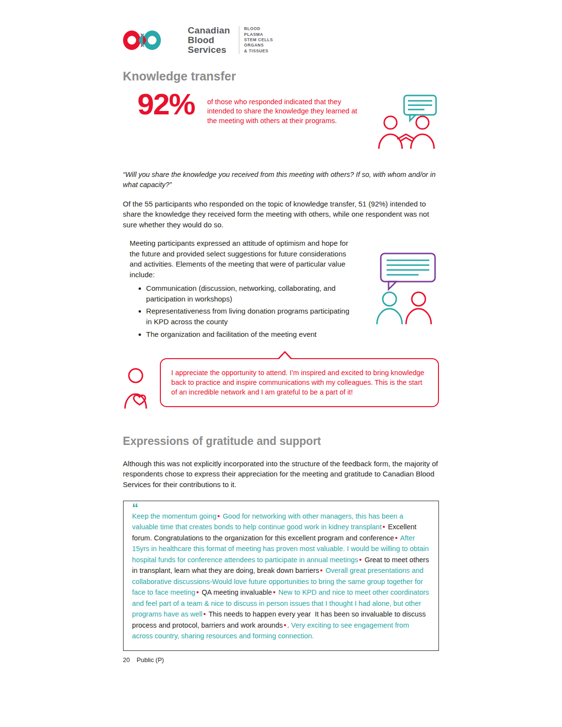Canadian
Blood
Services
BLOOD
PLASMA
STEM CELLS
ORGANS
& TISSUES
Knowledge transfer
92%
of those who responded indicated that they intended to share the knowledge they learned at the meeting with others at their programs.
“Will you share the knowledge you received from this meeting with others? If so, with whom and/or in what capacity?”
Of the 55 participants who responded on the topic of knowledge transfer, 51 (92%) intended to share the knowledge they received form the meeting with others, while one respondent was not sure whether they would do so.
Meeting participants expressed an attitude of optimism and hope for the future and provided select suggestions for future considerations and activities. Elements of the meeting that were of particular value include:
Communication (discussion, networking, collaborating, and participation in workshops)
Representativeness from living donation programs participating in KPD across the county
The organization and facilitation of the meeting event
I appreciate the opportunity to attend. I’m inspired and excited to bring knowledge back to practice and inspire communications with my colleagues. This is the start of an incredible network and I am grateful to be a part of it!
Expressions of gratitude and support
Although this was not explicitly incorporated into the structure of the feedback form, the majority of respondents chose to express their appreciation for the meeting and gratitude to Canadian Blood Services for their contributions to it.
“ Keep the momentum going• Good for networking with other managers, this has been a valuable time that creates bonds to help continue good work in kidney transplant• Excellent forum. Congratulations to the organization for this excellent program and conference• After 15yrs in healthcare this format of meeting has proven most valuable. I would be willing to obtain hospital funds for conference attendees to participate in annual meetings• Great to meet others in transplant, learn what they are doing, break down barriers• Overall great presentations and collaborative discussions-Would love future opportunities to bring the same group together for face to face meeting• QA meeting invaluable• New to KPD and nice to meet other coordinators and feel part of a team & nice to discuss in person issues that I thought I had alone, but other programs have as well• This needs to happen every year It has been so invaluable to discuss process and protocol, barriers and work arounds•. Very exciting to see engagement from across country, sharing resources and forming connection.
20 Public (P)